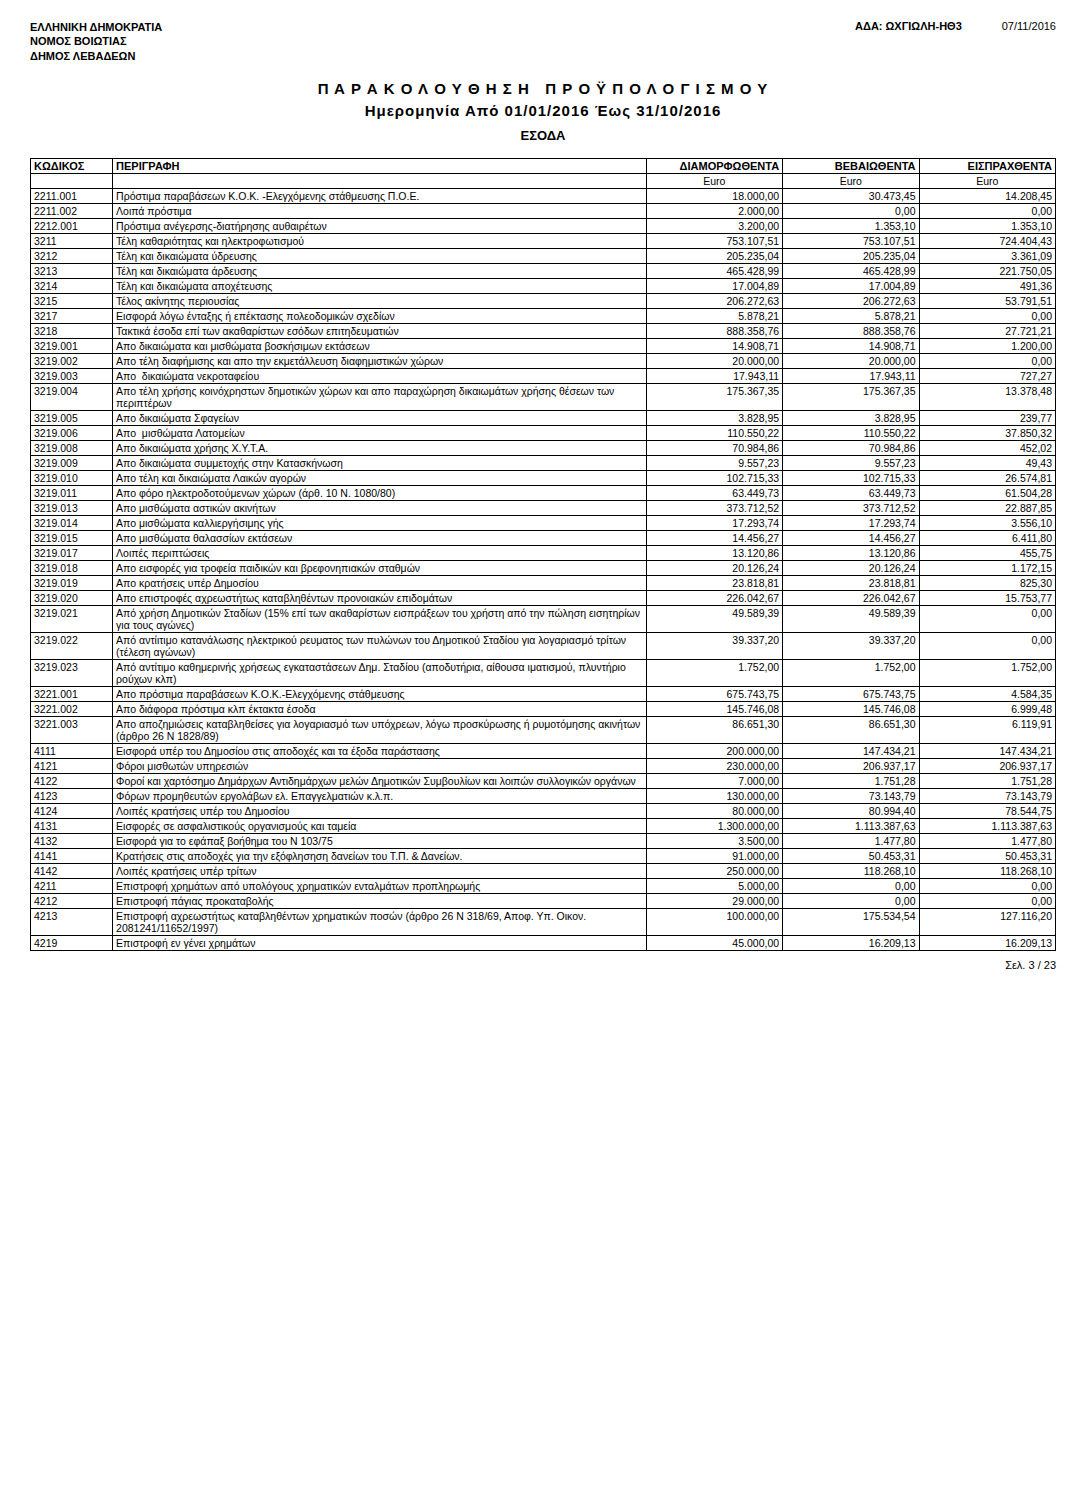ΕΛΛΗΝΙΚΗ ΔΗΜΟΚΡΑΤΙΑ
ΝΟΜΟΣ ΒΟΙΩΤΙΑΣ
ΔΗΜΟΣ ΛΕΒΑΔΕΩΝ
ΑΔΑ: ΩΧΓΙΩΛΗ-ΗΘ307/11/2016
Π Α Ρ Α Κ Ο Λ Ο Υ Θ Η Σ Η Π Ρ Ο Ϋ Π Ο Λ Ο Γ Ι Σ Μ Ο Υ
Ημερομηνία Από 01/01/2016 Έως 31/10/2016
ΕΣΟΔΑ
| ΚΩΔΙΚΟΣ | ΠΕΡΙΓΡΑΦΗ | ΔΙΑΜΟΡΦΩΘΕΝΤΑ | ΒΕΒΑΙΩΘΕΝΤΑ | ΕΙΣΠΡΑΧΘΕΝΤΑ |
| --- | --- | --- | --- | --- |
| | | Euro | Euro | Euro |
| 2211.001 | Πρόστιμα παραβάσεων Κ.Ο.Κ. -Ελεγχόμενης στάθμευσης Π.Ο.Ε. | 18.000,00 | 30.473,45 | 14.208,45 |
| 2211.002 | Λοιπά πρόστιμα | 2.000,00 | 0,00 | 0,00 |
| 2212.001 | Πρόστιμα ανέγερσης-διατήρησης αυθαιρέτων | 3.200,00 | 1.353,10 | 1.353,10 |
| 3211 | Τέλη καθαριότητας και ηλεκτροφωτισμού | 753.107,51 | 753.107,51 | 724.404,43 |
| 3212 | Τέλη και δικαιώματα ύδρευσης | 205.235,04 | 205.235,04 | 3.361,09 |
| 3213 | Τέλη και δικαιώματα άρδευσης | 465.428,99 | 465.428,99 | 221.750,05 |
| 3214 | Τέλη και δικαιώματα αποχέτευσης | 17.004,89 | 17.004,89 | 491,36 |
| 3215 | Τέλος ακίνητης περιουσίας | 206.272,63 | 206.272,63 | 53.791,51 |
| 3217 | Εισφορά λόγω ένταξης ή επέκτασης πολεοδομικών σχεδίων | 5.878,21 | 5.878,21 | 0,00 |
| 3218 | Τακτικά έσοδα επί των ακαθαρίστων εσόδων επιτηδευματιών | 888.358,76 | 888.358,76 | 27.721,21 |
| 3219.001 | Απο δικαιώματα και μισθώματα βοσκήσιμων εκτάσεων | 14.908,71 | 14.908,71 | 1.200,00 |
| 3219.002 | Απο τέλη διαφήμισης και απο την εκμετάλλευση διαφημιστικών χώρων | 20.000,00 | 20.000,00 | 0,00 |
| 3219.003 | Απο δικαιώματα νεκροταφείου | 17.943,11 | 17.943,11 | 727,27 |
| 3219.004 | Απο τέλη χρήσης κοινόχρηστων δημοτικών χώρων και απο παραχώρηση δικαιωμάτων χρήσης θέσεων των περιπτέρων | 175.367,35 | 175.367,35 | 13.378,48 |
| 3219.005 | Απο δικαιώματα Σφαγείων | 3.828,95 | 3.828,95 | 239,77 |
| 3219.006 | Απο μισθώματα Λατομείων | 110.550,22 | 110.550,22 | 37.850,32 |
| 3219.008 | Απο δικαιώματα χρήσης Χ.Υ.Τ.Α. | 70.984,86 | 70.984,86 | 452,02 |
| 3219.009 | Απο δικαιώματα συμμετοχής στην Κατασκήνωση | 9.557,23 | 9.557,23 | 49,43 |
| 3219.010 | Απο τέλη και δικαιώματα Λαικών αγορών | 102.715,33 | 102.715,33 | 26.574,81 |
| 3219.011 | Απο φόρο ηλεκτροδοτούμενων χώρων (άρθ. 10 Ν. 1080/80) | 63.449,73 | 63.449,73 | 61.504,28 |
| 3219.013 | Απο μισθώματα αστικών ακινήτων | 373.712,52 | 373.712,52 | 22.887,85 |
| 3219.014 | Απο μισθώματα καλλιεργήσιμης γής | 17.293,74 | 17.293,74 | 3.556,10 |
| 3219.015 | Απο μισθώματα θαλασσίων εκτάσεων | 14.456,27 | 14.456,27 | 6.411,80 |
| 3219.017 | Λοιπές περιπτώσεις | 13.120,86 | 13.120,86 | 455,75 |
| 3219.018 | Απο εισφορές για τροφεία παιδικών και βρεφονηπιακών σταθμών | 20.126,24 | 20.126,24 | 1.172,15 |
| 3219.019 | Απο κρατήσεις υπέρ Δημοσίου | 23.818,81 | 23.818,81 | 825,30 |
| 3219.020 | Απο επιστροφές αχρεωστήτως καταβληθέντων προνοιακών επιδομάτων | 226.042,67 | 226.042,67 | 15.753,77 |
| 3219.021 | Από χρήση Δημοτικών Σταδίων (15% επί των ακαθαρίστων εισπράξεων του χρήστη από την πώληση εισητηρίων για τους αγώνες) | 49.589,39 | 49.589,39 | 0,00 |
| 3219.022 | Από αντίιτιμο κατανάλωσης ηλεκτρικού ρευματος των πυλώνων του Δημοτικού Σταδίου για λογαριασμό τρίτων (τέλεση αγώνων) | 39.337,20 | 39.337,20 | 0,00 |
| 3219.023 | Από αντίτιμο καθημερινής χρήσεως εγκαταστάσεων Δημ. Σταδίου (αποδυτήρια, αίθουσα ιματισμού, πλυντήριο ρούχων κλπ) | 1.752,00 | 1.752,00 | 1.752,00 |
| 3221.001 | Απο πρόστιμα παραβάσεων Κ.Ο.Κ.-Ελεγχόμενης στάθμευσης | 675.743,75 | 675.743,75 | 4.584,35 |
| 3221.002 | Απο διάφορα πρόστιμα κλπ έκτακτα έσοδα | 145.746,08 | 145.746,08 | 6.999,48 |
| 3221.003 | Απο αποζημιώσεις καταβληθείσες για λογαριασμό των υπόχρεων, λόγω προσκύρωσης ή ρυμοτόμησης ακινήτων (άρθρο 26 Ν 1828/89) | 86.651,30 | 86.651,30 | 6.119,91 |
| 4111 | Εισφορά υπέρ του Δημοσίου στις αποδοχές και τα έξοδα παράστασης | 200.000,00 | 147.434,21 | 147.434,21 |
| 4121 | Φόροι μισθωτών υπηρεσιών | 230.000,00 | 206.937,17 | 206.937,17 |
| 4122 | Φοροί και χαρτόσημο Δημάρχων Αντιδημάρχων μελών Δημοτικών Συμβουλίων και λοιπών συλλογικών οργάνων | 7.000,00 | 1.751,28 | 1.751,28 |
| 4123 | Φόρων προμηθευτών εργολάβων ελ. Επαγγελματιών κ.λ.π. | 130.000,00 | 73.143,79 | 73.143,79 |
| 4124 | Λοιπές κρατήσεις υπέρ του Δημοσίου | 80.000,00 | 80.994,40 | 78.544,75 |
| 4131 | Εισφορές σε ασφαλιστικούς οργανισμούς και ταμεία | 1.300.000,00 | 1.113.387,63 | 1.113.387,63 |
| 4132 | Εισφορά για το εφάπαξ βοήθημα του Ν 103/75 | 3.500,00 | 1.477,80 | 1.477,80 |
| 4141 | Κρατήσεις στις αποδοχές για την εξόφλησηση δανείων του Τ.Π. & Δανείων. | 91.000,00 | 50.453,31 | 50.453,31 |
| 4142 | Λοιπές κρατήσεις υπέρ τρίτων | 250.000,00 | 118.268,10 | 118.268,10 |
| 4211 | Επιστροφή χρημάτων από υπολόγους χρηματικών ενταλμάτων προπληρωμής | 5.000,00 | 0,00 | 0,00 |
| 4212 | Επιστροφή πάγιας προκαταβολής | 29.000,00 | 0,00 | 0,00 |
| 4213 | Επιστροφή αχρεωστήτως καταβληθέντων χρηματικών ποσών (άρθρο 26 Ν 318/69, Αποφ. Υπ. Οικον. 2081241/11652/1997) | 100.000,00 | 175.534,54 | 127.116,20 |
| 4219 | Επιστροφή εν γένει χρημάτων | 45.000,00 | 16.209,13 | 16.209,13 |
Σελ. 3 / 23